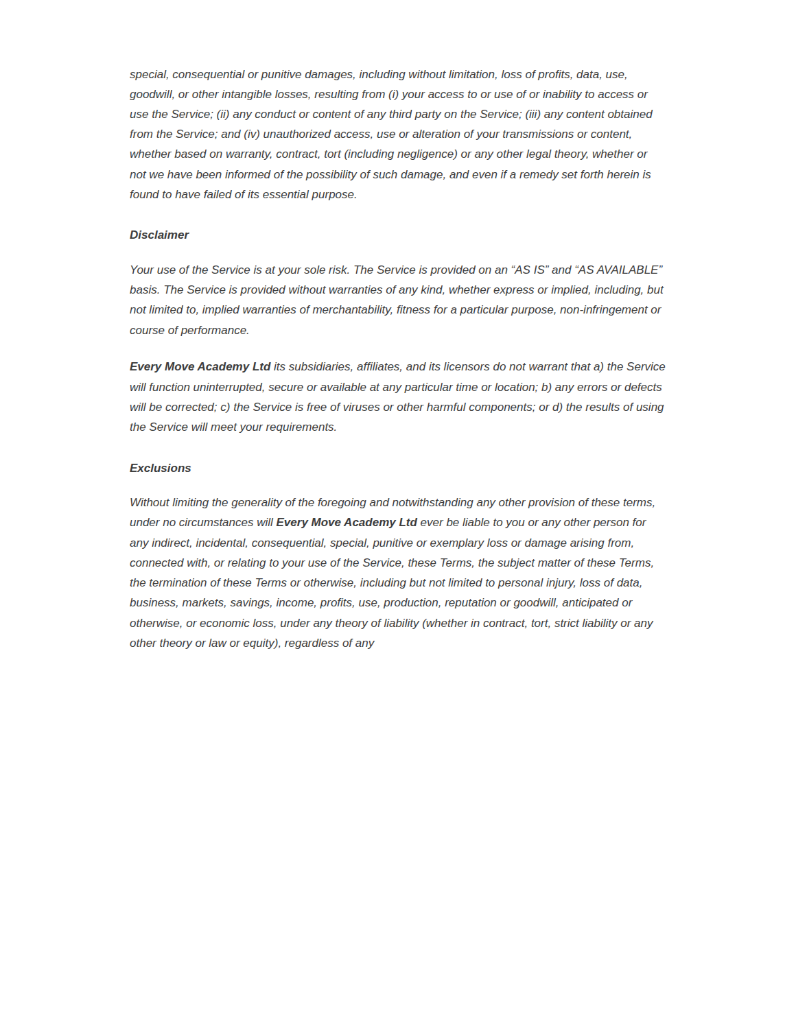special, consequential or punitive damages, including without limitation, loss of profits, data, use, goodwill, or other intangible losses, resulting from (i) your access to or use of or inability to access or use the Service; (ii) any conduct or content of any third party on the Service; (iii) any content obtained from the Service; and (iv) unauthorized access, use or alteration of your transmissions or content, whether based on warranty, contract, tort (including negligence) or any other legal theory, whether or not we have been informed of the possibility of such damage, and even if a remedy set forth herein is found to have failed of its essential purpose.
Disclaimer
Your use of the Service is at your sole risk. The Service is provided on an “AS IS” and “AS AVAILABLE” basis. The Service is provided without warranties of any kind, whether express or implied, including, but not limited to, implied warranties of merchantability, fitness for a particular purpose, non-infringement or course of performance.
Every Move Academy Ltd its subsidiaries, affiliates, and its licensors do not warrant that a) the Service will function uninterrupted, secure or available at any particular time or location; b) any errors or defects will be corrected; c) the Service is free of viruses or other harmful components; or d) the results of using the Service will meet your requirements.
Exclusions
Without limiting the generality of the foregoing and notwithstanding any other provision of these terms, under no circumstances will Every Move Academy Ltd ever be liable to you or any other person for any indirect, incidental, consequential, special, punitive or exemplary loss or damage arising from, connected with, or relating to your use of the Service, these Terms, the subject matter of these Terms, the termination of these Terms or otherwise, including but not limited to personal injury, loss of data, business, markets, savings, income, profits, use, production, reputation or goodwill, anticipated or otherwise, or economic loss, under any theory of liability (whether in contract, tort, strict liability or any other theory or law or equity), regardless of any